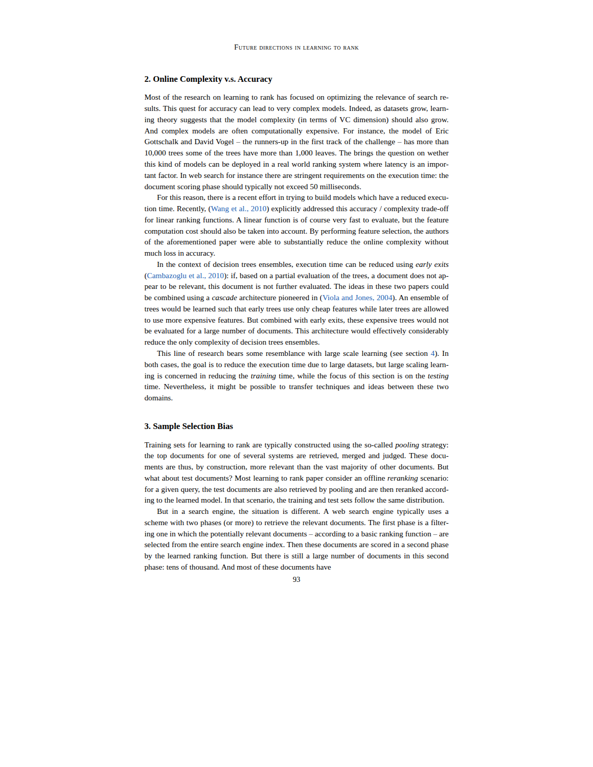Future directions in learning to rank
2. Online Complexity v.s. Accuracy
Most of the research on learning to rank has focused on optimizing the relevance of search results. This quest for accuracy can lead to very complex models. Indeed, as datasets grow, learning theory suggests that the model complexity (in terms of VC dimension) should also grow. And complex models are often computationally expensive. For instance, the model of Eric Gottschalk and David Vogel – the runners-up in the first track of the challenge – has more than 10,000 trees some of the trees have more than 1,000 leaves. The brings the question on wether this kind of models can be deployed in a real world ranking system where latency is an important factor. In web search for instance there are stringent requirements on the execution time: the document scoring phase should typically not exceed 50 milliseconds.
For this reason, there is a recent effort in trying to build models which have a reduced execution time. Recently, (Wang et al., 2010) explicitly addressed this accuracy / complexity trade-off for linear ranking functions. A linear function is of course very fast to evaluate, but the feature computation cost should also be taken into account. By performing feature selection, the authors of the aforementioned paper were able to substantially reduce the online complexity without much loss in accuracy.
In the context of decision trees ensembles, execution time can be reduced using early exits (Cambazoglu et al., 2010): if, based on a partial evaluation of the trees, a document does not appear to be relevant, this document is not further evaluated. The ideas in these two papers could be combined using a cascade architecture pioneered in (Viola and Jones, 2004). An ensemble of trees would be learned such that early trees use only cheap features while later trees are allowed to use more expensive features. But combined with early exits, these expensive trees would not be evaluated for a large number of documents. This architecture would effectively considerably reduce the only complexity of decision trees ensembles.
This line of research bears some resemblance with large scale learning (see section 4). In both cases, the goal is to reduce the execution time due to large datasets, but large scaling learning is concerned in reducing the training time, while the focus of this section is on the testing time. Nevertheless, it might be possible to transfer techniques and ideas between these two domains.
3. Sample Selection Bias
Training sets for learning to rank are typically constructed using the so-called pooling strategy: the top documents for one of several systems are retrieved, merged and judged. These documents are thus, by construction, more relevant than the vast majority of other documents. But what about test documents? Most learning to rank paper consider an offline reranking scenario: for a given query, the test documents are also retrieved by pooling and are then reranked according to the learned model. In that scenario, the training and test sets follow the same distribution.
But in a search engine, the situation is different. A web search engine typically uses a scheme with two phases (or more) to retrieve the relevant documents. The first phase is a filtering one in which the potentially relevant documents – according to a basic ranking function – are selected from the entire search engine index. Then these documents are scored in a second phase by the learned ranking function. But there is still a large number of documents in this second phase: tens of thousand. And most of these documents have
93